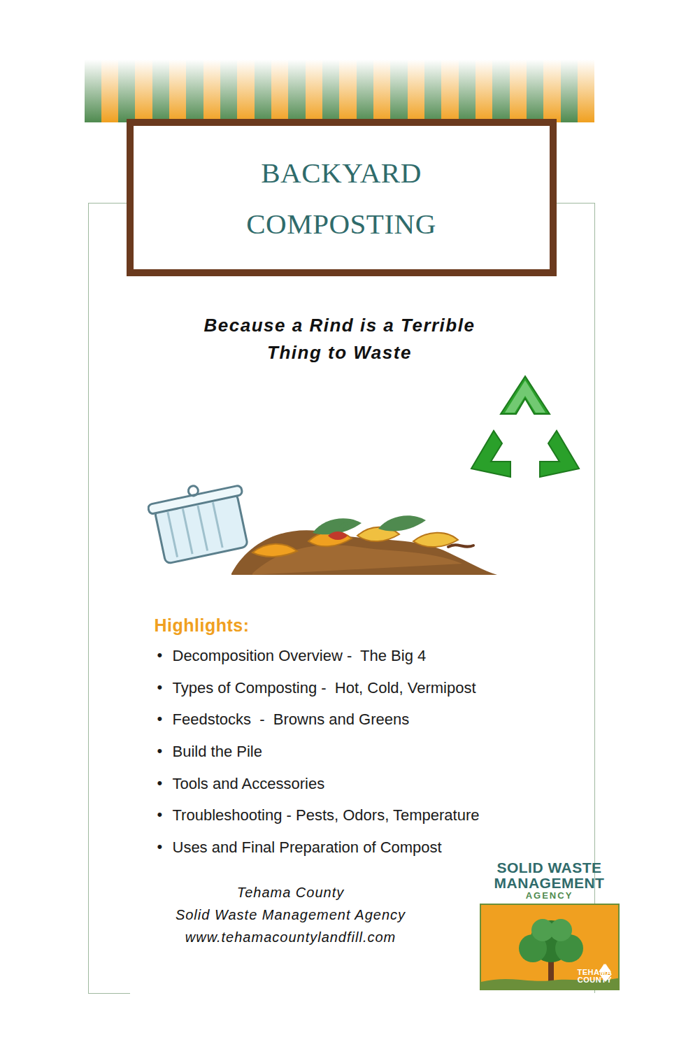Backyard
composting
Because a Rind is a Terrible
Thing to Waste
Highlights:
Decomposition Overview - The Big 4
Types of Composting - Hot, Cold, Vermipost
Feedstocks - Browns and Greens
Build the Pile
Tools and Accessories
Troubleshooting - Pests, Odors, Temperature
Uses and Final Preparation of Compost
Tehama County
Solid Waste Management Agency
www.tehamacountylandfill.com
SOLID WASTE
MANAGEMENT
AGENCY
TEHAMA
COUNTY